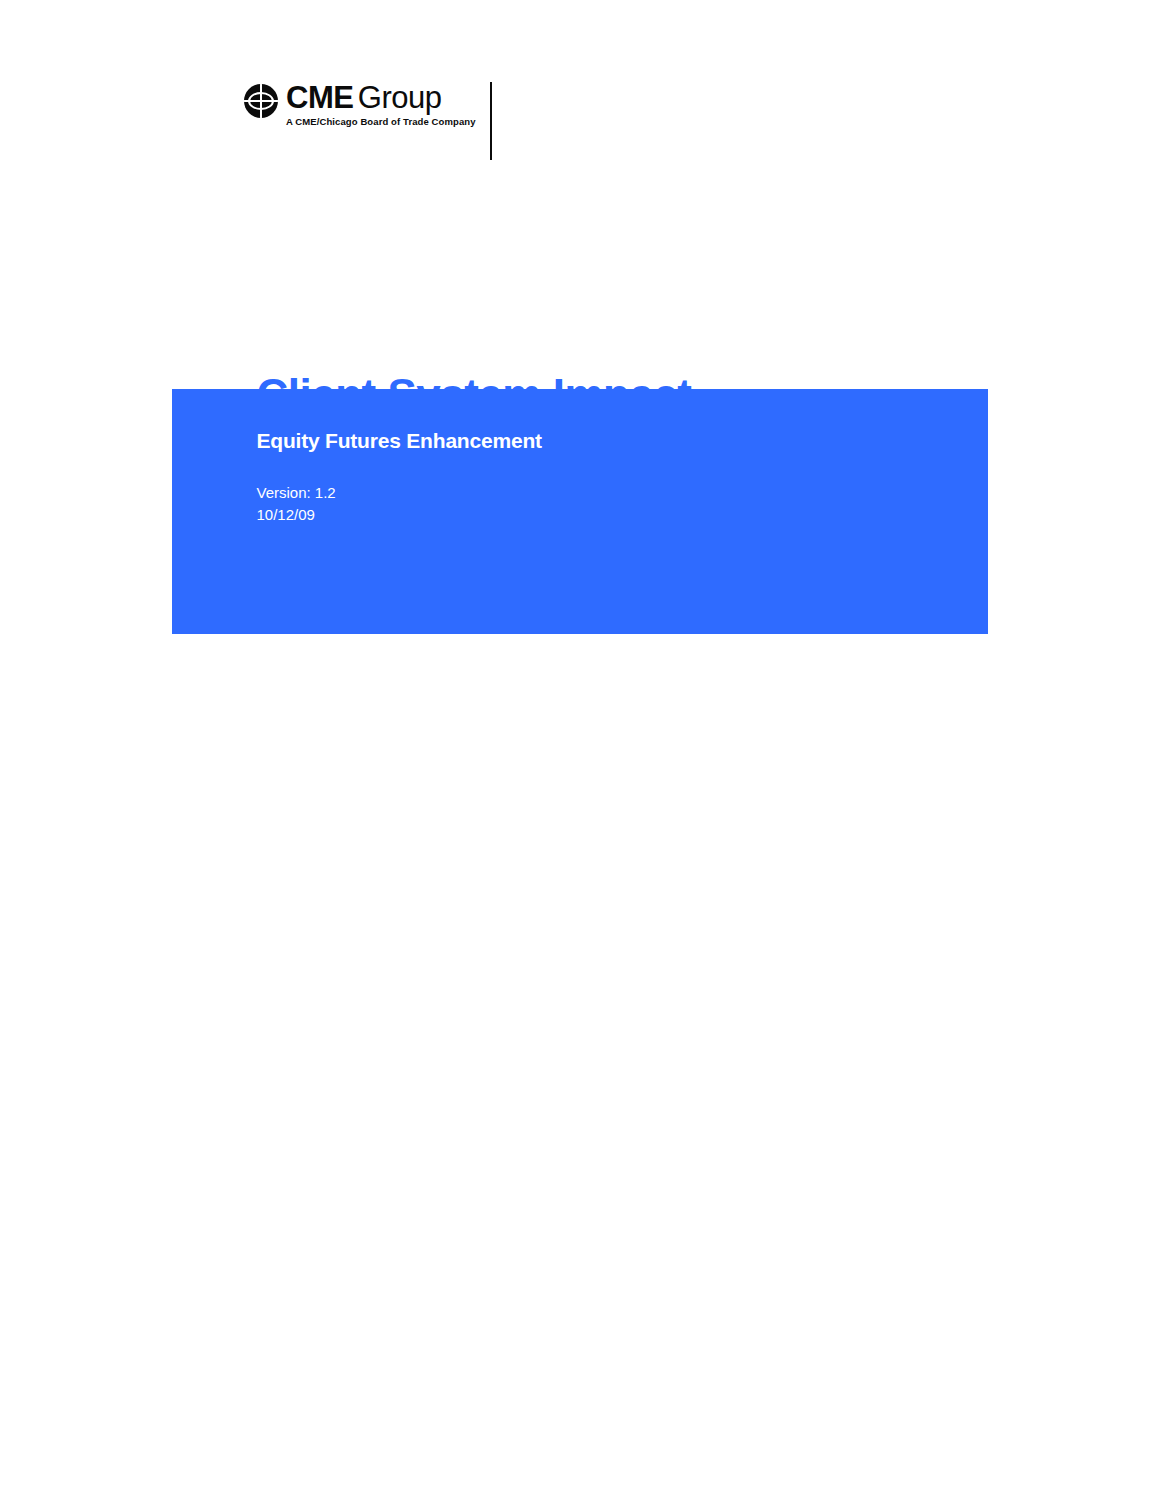CME Group
A CME/Chicago Board of Trade Company
Client System Impact
Equity Futures Enhancement
Version: 1.2
10/12/09